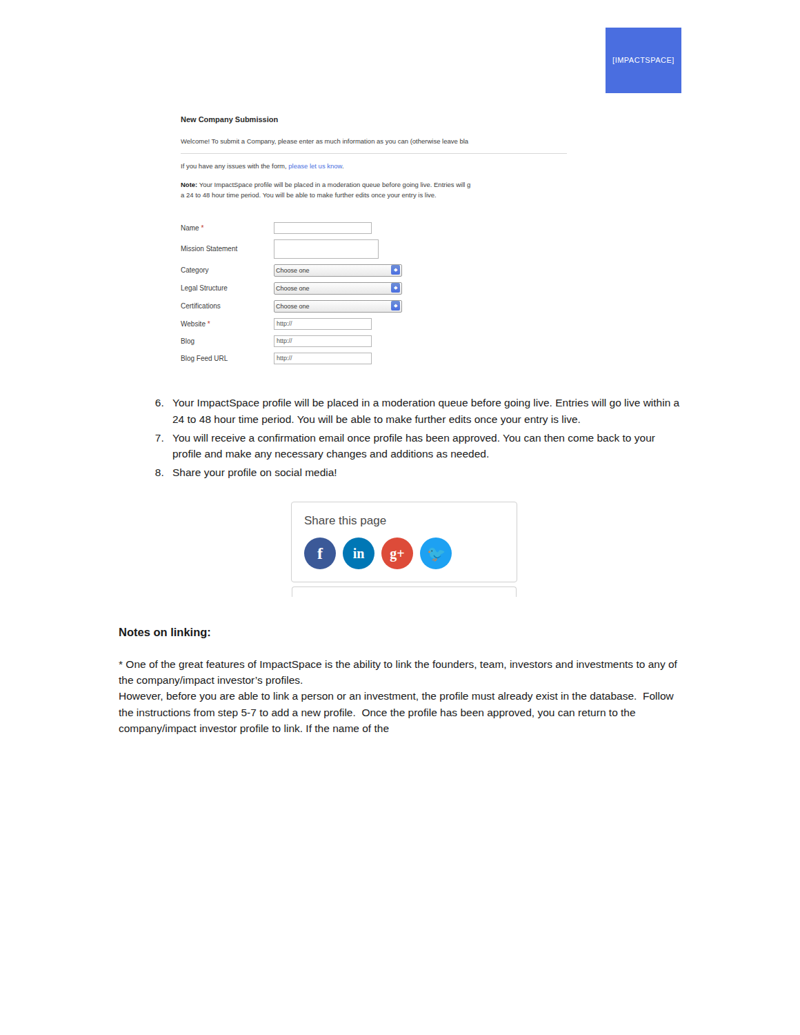[IMPACTSPACE]
New Company Submission
Welcome! To submit a Company, please enter as much information as you can (otherwise leave bla
If you have any issues with the form, please let us know.
Note: Your ImpactSpace profile will be placed in a moderation queue before going live. Entries will g
a 24 to 48 hour time period. You will be able to make further edits once your entry is live.
| Name * | |
| Mission Statement | |
| Category | Choose one ◆ |
| Legal Structure | Choose one ◆ |
| Certifications | Choose one ◆ |
| Website * | http:// |
| Blog | http:// |
| Blog Feed URL | http:// |
Your ImpactSpace profile will be placed in a moderation queue before going live. Entries will go live within a 24 to 48 hour time period. You will be able to make further edits once your entry is live.
You will receive a confirmation email once profile has been approved. You can then come back to your profile and make any necessary changes and additions as needed.
Share your profile on social media!
Share this page
f
in
g+
🐦
Notes on linking:
* One of the great features of ImpactSpace is the ability to link the founders, team, investors and investments to any of the company/impact investor’s profiles.
However, before you are able to link a person or an investment, the profile must already exist in the database. Follow the instructions from step 5-7 to add a new profile. Once the profile has been approved, you can return to the company/impact investor profile to link. If the name of the